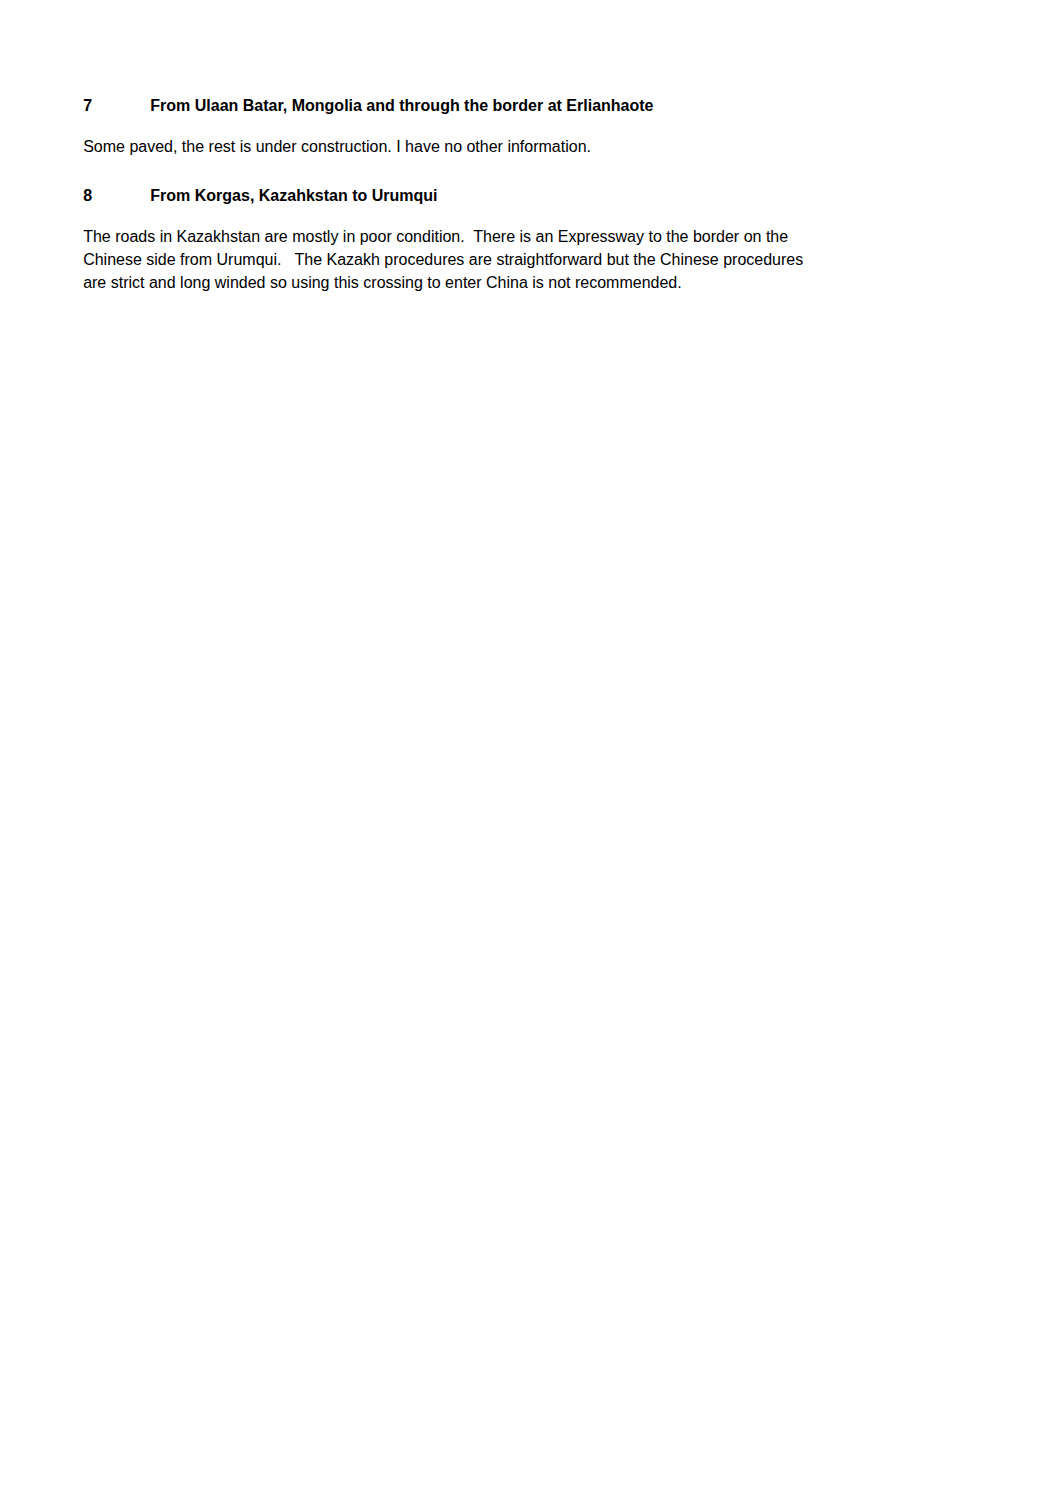7 From Ulaan Batar, Mongolia and through the border at Erlianhaote
Some paved, the rest is under construction. I have no other information.
8 From Korgas, Kazahkstan to Urumqui
The roads in Kazakhstan are mostly in poor condition. There is an Expressway to the border on the Chinese side from Urumqui. The Kazakh procedures are straightforward but the Chinese procedures are strict and long winded so using this crossing to enter China is not recommended.